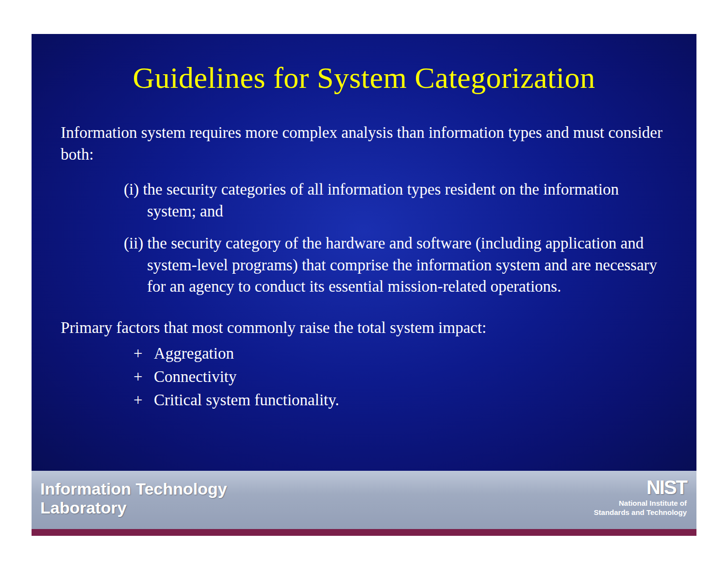Guidelines for System Categorization
Information system requires more complex analysis than information types and must consider both:
(i) the security categories of all information types resident on the information system; and
(ii) the security category of the hardware and software (including application and system-level programs) that comprise the information system and are necessary for an agency to conduct its essential mission-related operations.
Primary factors that most commonly raise the total system impact:
+Aggregation
+Connectivity
+Critical system functionality.
Information Technology
Laboratory
NIST
National Institute of
Standards and Technology